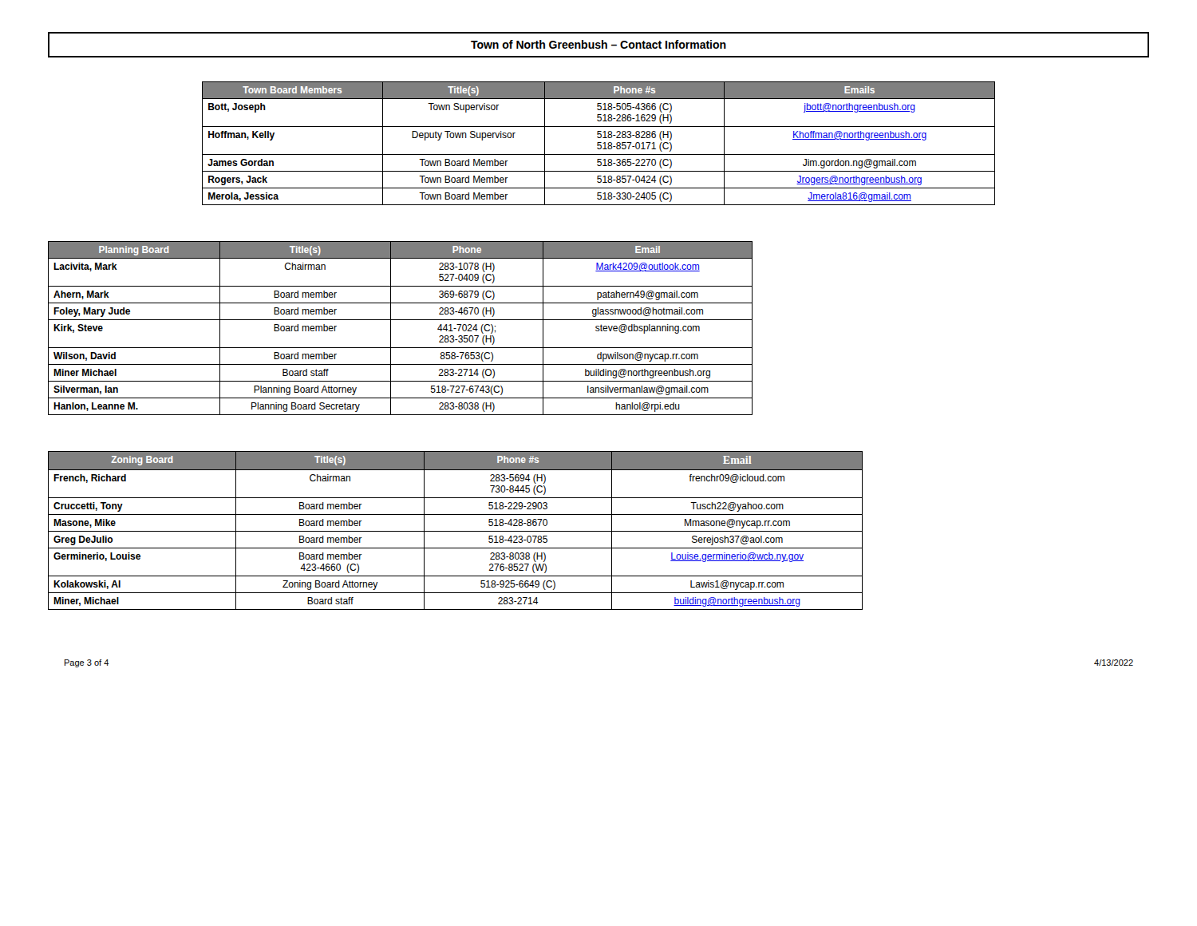Town of North Greenbush – Contact Information
| Town Board Members | Title(s) | Phone #s | Emails |
| --- | --- | --- | --- |
| Bott, Joseph | Town Supervisor | 518-505-4366 (C) 518-286-1629 (H) | jbott@northgreenbush.org |
| Hoffman, Kelly | Deputy Town Supervisor | 518-283-8286 (H) 518-857-0171 (C) | Khoffman@northgreenbush.org |
| James Gordan | Town Board Member | 518-365-2270 (C) | Jim.gordon.ng@gmail.com |
| Rogers, Jack | Town Board Member | 518-857-0424 (C) | Jrogers@northgreenbush.org |
| Merola, Jessica | Town Board Member | 518-330-2405 (C) | Jmerola816@gmail.com |
| Planning Board | Title(s) | Phone | Email |
| --- | --- | --- | --- |
| Lacivita, Mark | Chairman | 283-1078 (H) 527-0409 (C) | Mark4209@outlook.com |
| Ahern, Mark | Board member | 369-6879 (C) | patahern49@gmail.com |
| Foley, Mary Jude | Board member | 283-4670 (H) | glassnwood@hotmail.com |
| Kirk, Steve | Board member | 441-7024 (C); 283-3507 (H) | steve@dbsplanning.com |
| Wilson, David | Board member | 858-7653(C) | dpwilson@nycap.rr.com |
| Miner Michael | Board staff | 283-2714 (O) | building@northgreenbush.org |
| Silverman, Ian | Planning Board Attorney | 518-727-6743(C) | Iansilvermanlaw@gmail.com |
| Hanlon, Leanne M. | Planning Board Secretary | 283-8038 (H) | hanlol@rpi.edu |
| Zoning Board | Title(s) | Phone #s | Email |
| --- | --- | --- | --- |
| French, Richard | Chairman | 283-5694 (H) 730-8445 (C) | frenchr09@icloud.com |
| Cruccetti, Tony | Board member | 518-229-2903 | Tusch22@yahoo.com |
| Masone, Mike | Board member | 518-428-8670 | Mmasone@nycap.rr.com |
| Greg DeJulio | Board member | 518-423-0785 | Serejosh37@aol.com |
| Germinerio, Louise | Board member 423-4660 (C) | 283-8038 (H) 276-8527 (W) | Louise.germinerio@wcb.ny.gov |
| Kolakowski, Al | Zoning Board Attorney | 518-925-6649 (C) | Lawis1@nycap.rr.com |
| Miner, Michael | Board staff | 283-2714 | building@northgreenbush.org |
Page 3 of 4 4/13/2022